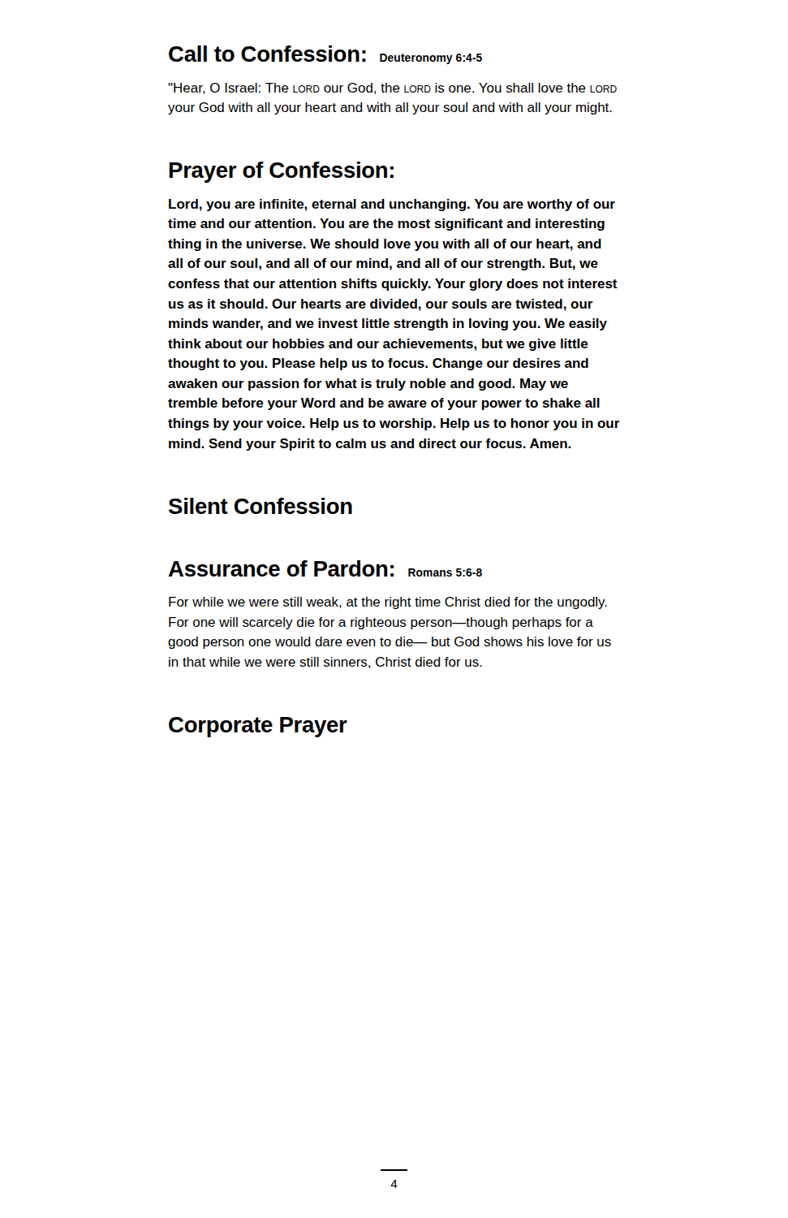Call to Confession: Deuteronomy 6:4-5
"Hear, O Israel: The Lord our God, the Lord is one. You shall love the Lord your God with all your heart and with all your soul and with all your might.
Prayer of Confession:
Lord, you are infinite, eternal and unchanging. You are worthy of our time and our attention. You are the most significant and interesting thing in the universe. We should love you with all of our heart, and all of our soul, and all of our mind, and all of our strength. But, we confess that our attention shifts quickly. Your glory does not interest us as it should. Our hearts are divided, our souls are twisted, our minds wander, and we invest little strength in loving you. We easily think about our hobbies and our achievements, but we give little thought to you. Please help us to focus. Change our desires and awaken our passion for what is truly noble and good. May we tremble before your Word and be aware of your power to shake all things by your voice. Help us to worship. Help us to honor you in our mind. Send your Spirit to calm us and direct our focus. Amen.
Silent Confession
Assurance of Pardon: Romans 5:6-8
For while we were still weak, at the right time Christ died for the ungodly. For one will scarcely die for a righteous person—though perhaps for a good person one would dare even to die— but God shows his love for us in that while we were still sinners, Christ died for us.
Corporate Prayer
4